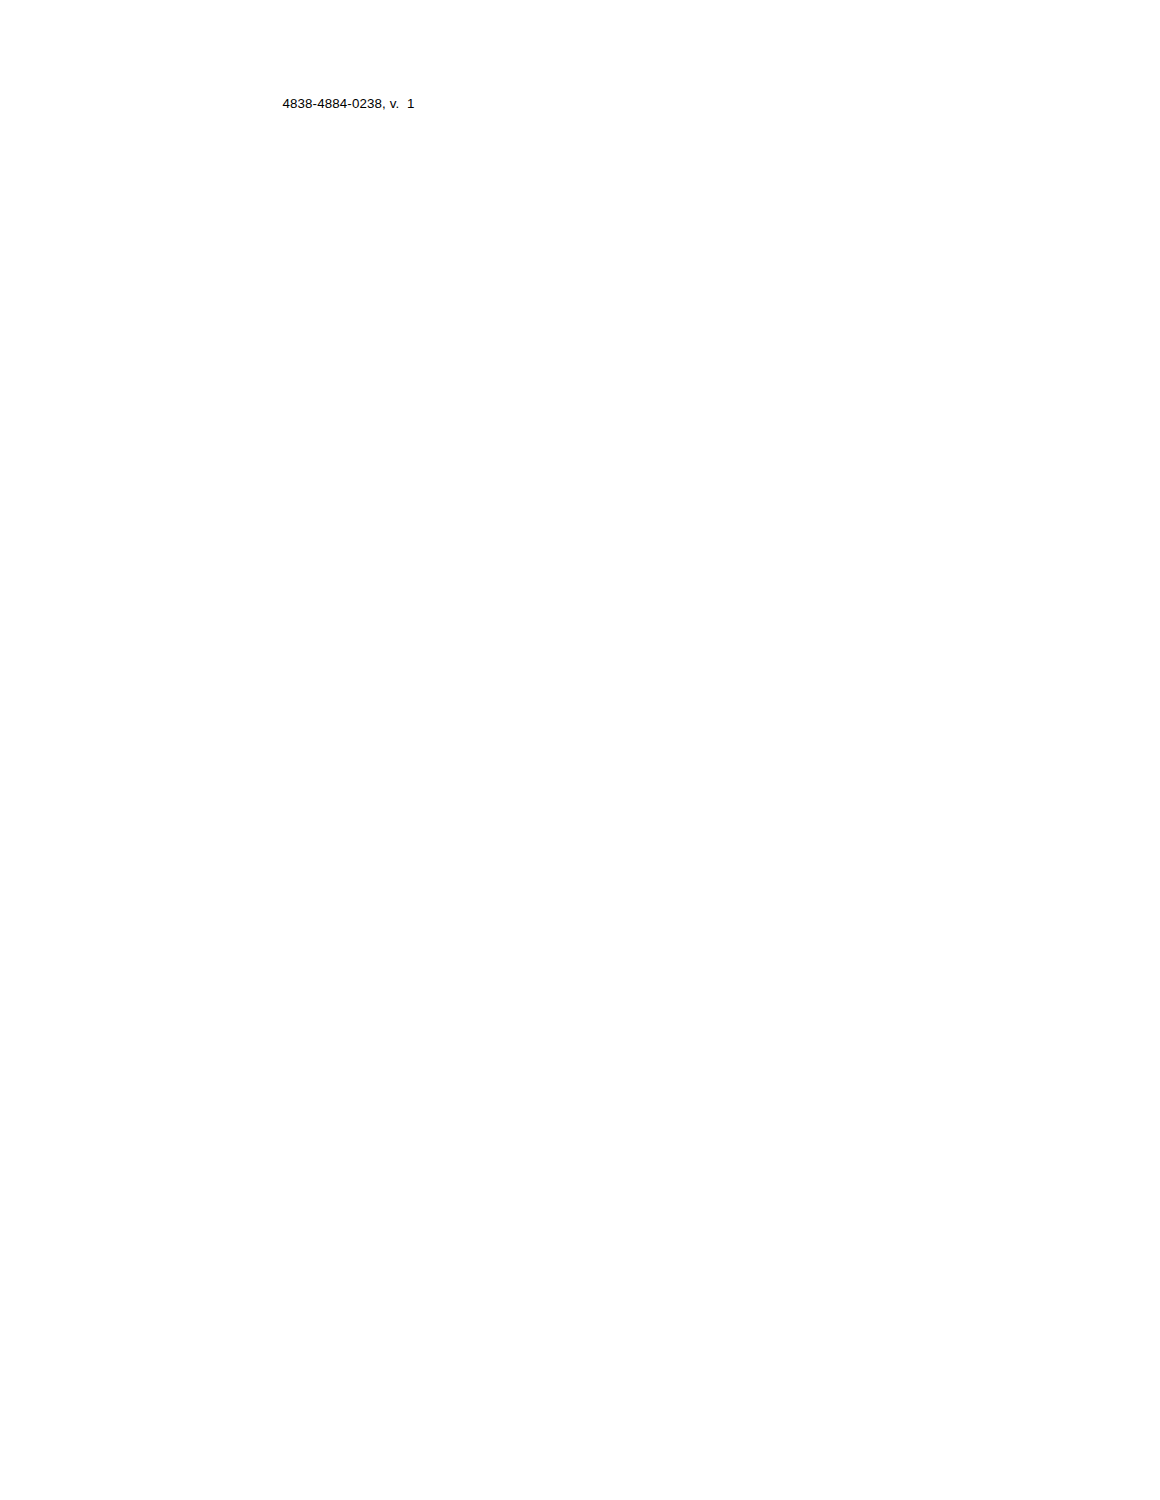4838-4884-0238, v. 1